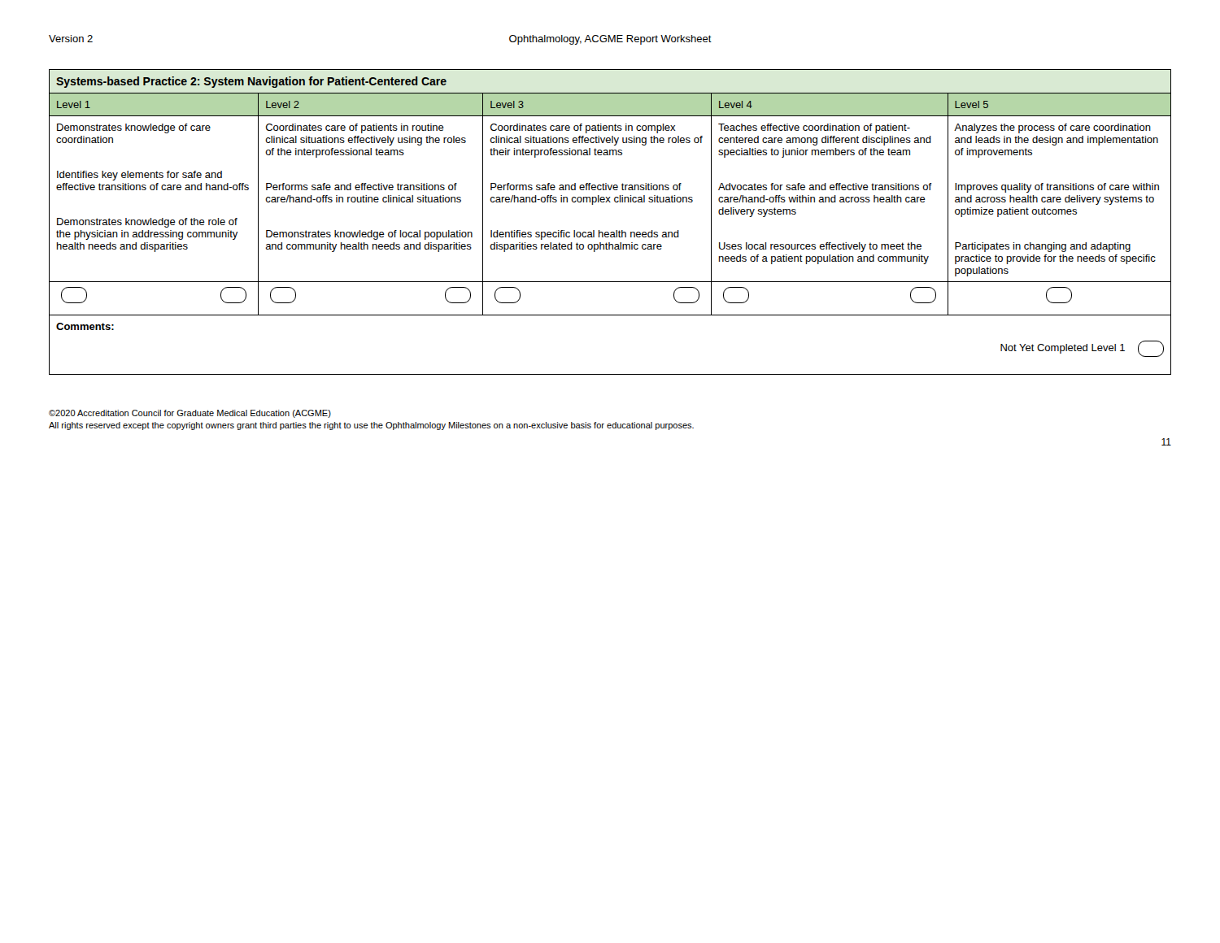Version 2
Ophthalmology, ACGME Report Worksheet
| Systems-based Practice 2: System Navigation for Patient-Centered Care |
| Level 1 | Level 2 | Level 3 | Level 4 | Level 5 |
| Demonstrates knowledge of care coordination Identifies key elements for safe and effective transitions of care and hand-offs Demonstrates knowledge of the role of the physician in addressing community health needs and disparities | Coordinates care of patients in routine clinical situations effectively using the roles of the interprofessional teams Performs safe and effective transitions of care/hand-offs in routine clinical situations Demonstrates knowledge of local population and community health needs and disparities | Coordinates care of patients in complex clinical situations effectively using the roles of their interprofessional teams Performs safe and effective transitions of care/hand-offs in complex clinical situations Identifies specific local health needs and disparities related to ophthalmic care | Teaches effective coordination of patient-centered care among different disciplines and specialties to junior members of the team Advocates for safe and effective transitions of care/hand-offs within and across health care delivery systems Uses local resources effectively to meet the needs of a patient population and community | Analyzes the process of care coordination and leads in the design and implementation of improvements Improves quality of transitions of care within and across health care delivery systems to optimize patient outcomes Participates in changing and adapting practice to provide for the needs of specific populations |
| Comments: Not Yet Completed Level 1 |
©2020 Accreditation Council for Graduate Medical Education (ACGME)
All rights reserved except the copyright owners grant third parties the right to use the Ophthalmology Milestones on a non-exclusive basis for educational purposes.
11